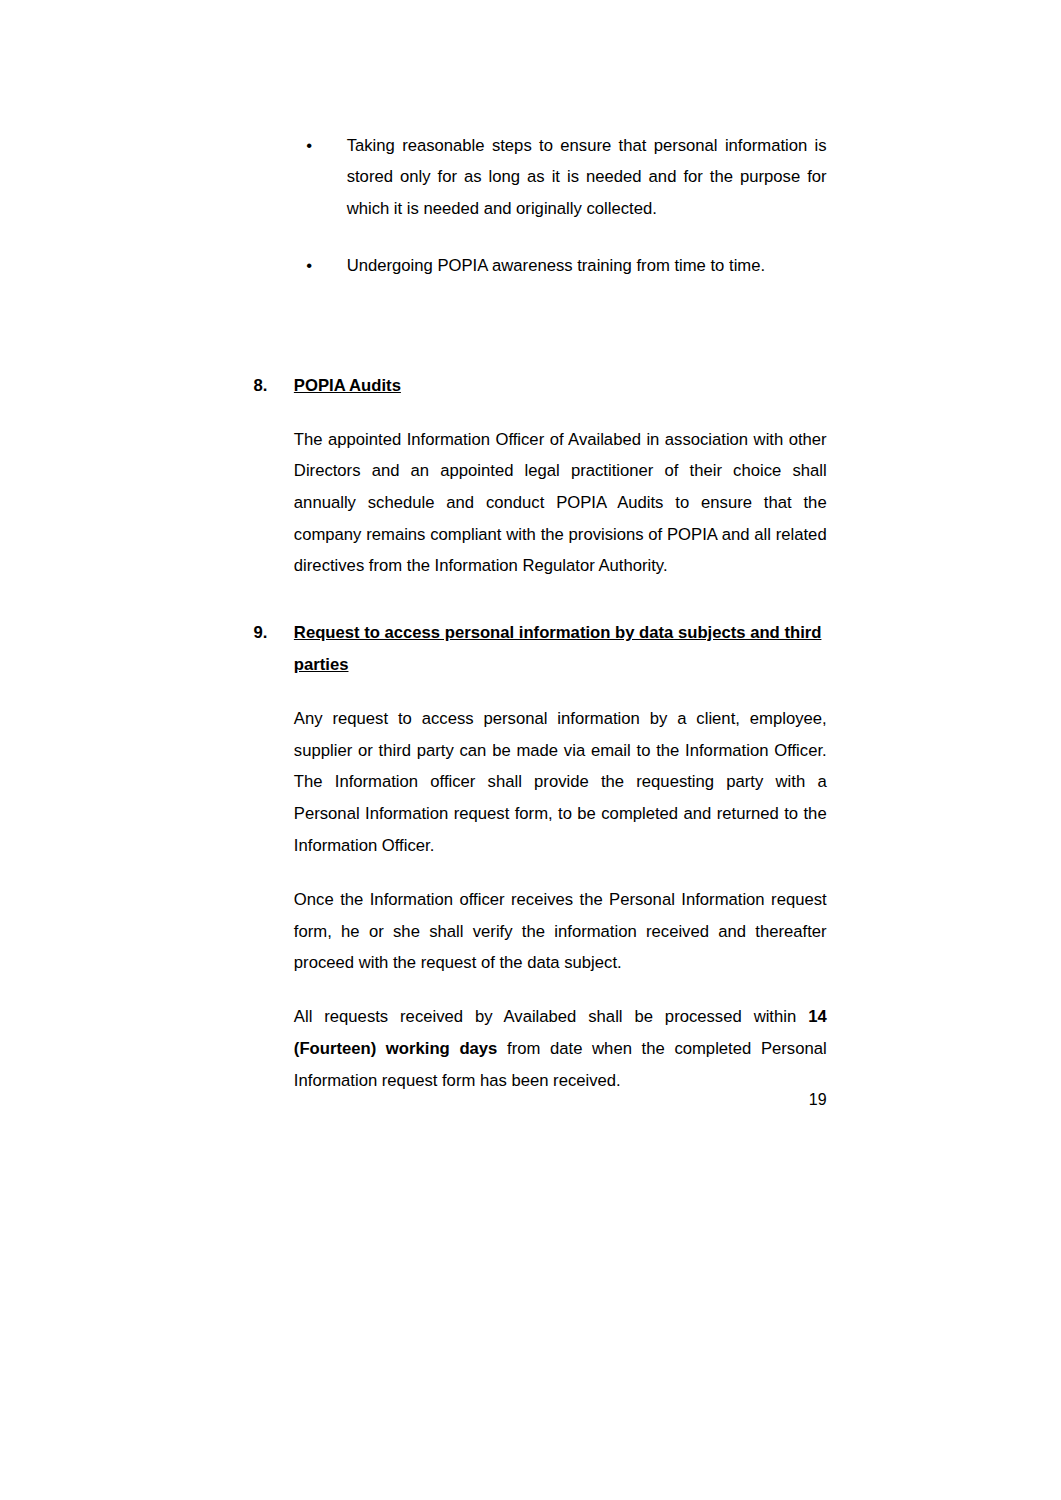Taking reasonable steps to ensure that personal information is stored only for as long as it is needed and for the purpose for which it is needed and originally collected.
Undergoing POPIA awareness training from time to time.
POPIA Audits
The appointed Information Officer of Availabed in association with other Directors and an appointed legal practitioner of their choice shall annually schedule and conduct POPIA Audits to ensure that the company remains compliant with the provisions of POPIA and all related directives from the Information Regulator Authority.
Request to access personal information by data subjects and third parties
Any request to access personal information by a client, employee, supplier or third party can be made via email to the Information Officer. The Information officer shall provide the requesting party with a Personal Information request form, to be completed and returned to the Information Officer.
Once the Information officer receives the Personal Information request form, he or she shall verify the information received and thereafter proceed with the request of the data subject.
All requests received by Availabed shall be processed within 14 (Fourteen) working days from date when the completed Personal Information request form has been received.
19